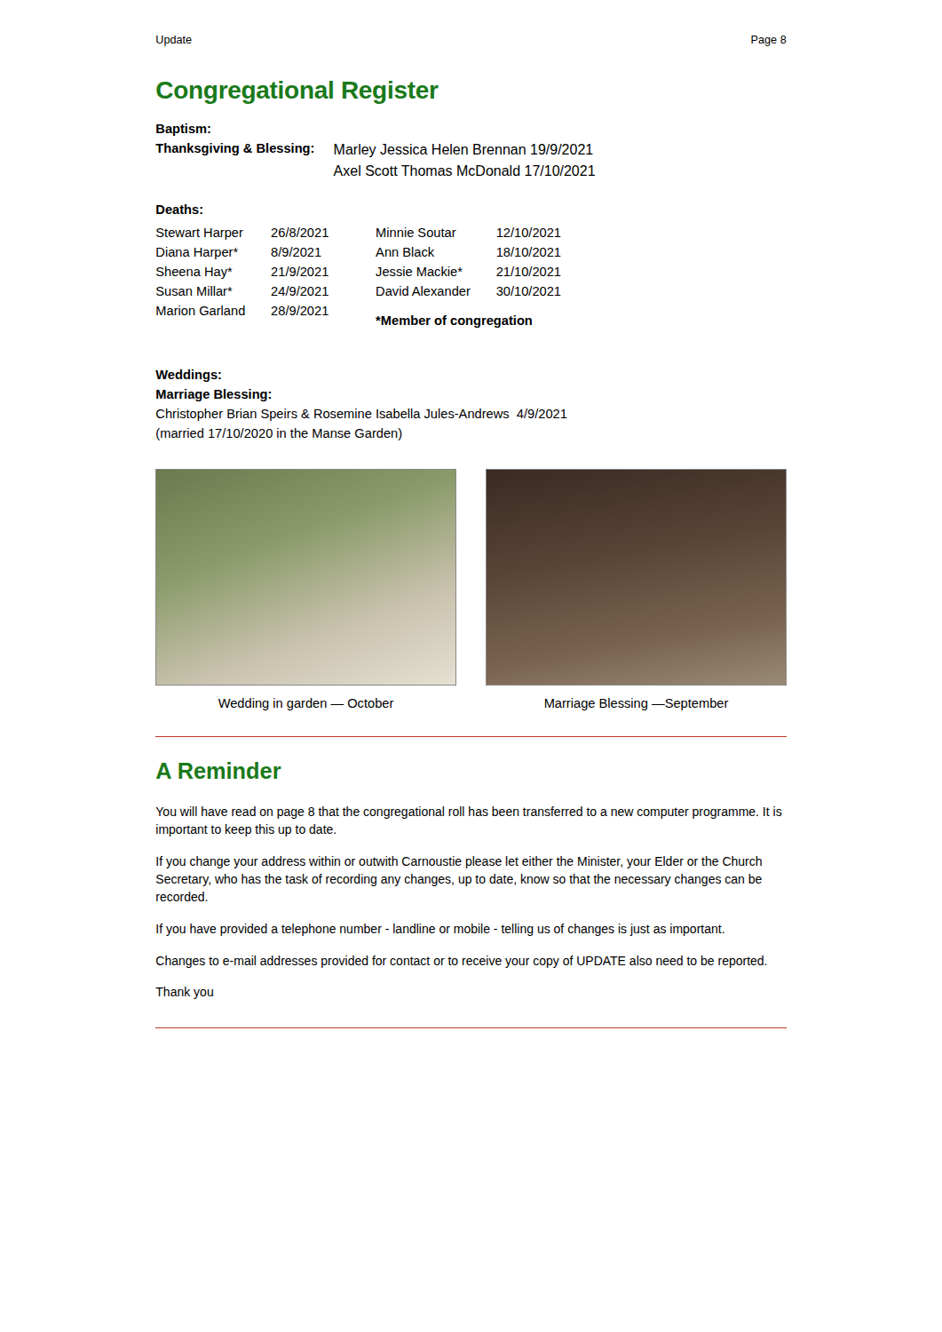Update Page 8
Congregational Register
Baptism:
Thanksgiving & Blessing: Marley Jessica Helen Brennan 19/9/2021
Axel Scott Thomas McDonald 17/10/2021
Deaths:
| Stewart Harper | 26/8/2021 |
| Diana Harper* | 8/9/2021 |
| Sheena Hay* | 21/9/2021 |
| Susan Millar* | 24/9/2021 |
| Marion Garland | 28/9/2021 |
| Minnie Soutar | 12/10/2021 |
| Ann Black | 18/10/2021 |
| Jessie Mackie* | 21/10/2021 |
| David Alexander | 30/10/2021 |
*Member of congregation
Weddings:
Marriage Blessing:
Christopher Brian Speirs & Rosemine Isabella Jules-Andrews 4/9/2021
(married 17/10/2020 in the Manse Garden)
Wedding photograph
Wedding in garden — October
Marriage blessing photograph
Marriage Blessing —September
A Reminder
You will have read on page 8 that the congregational roll has been transferred to a new computer programme. It is important to keep this up to date.
If you change your address within or outwith Carnoustie please let either the Minister, your Elder or the Church Secretary, who has the task of recording any changes, up to date, know so that the necessary changes can be recorded.
If you have provided a telephone number - landline or mobile - telling us of changes is just as important.
Changes to e-mail addresses provided for contact or to receive your copy of UPDATE also need to be reported.
Thank you